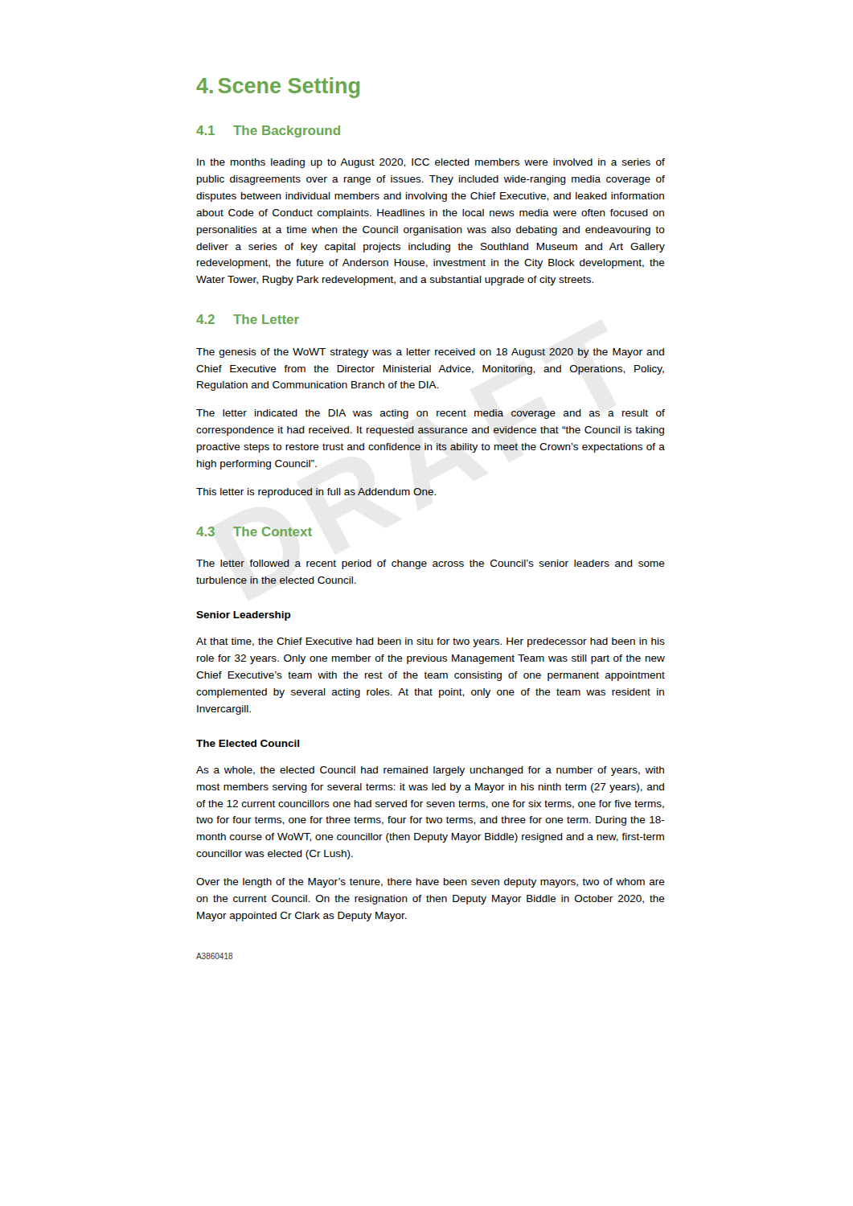DRAFT
4. Scene Setting
4.1 The Background
In the months leading up to August 2020, ICC elected members were involved in a series of public disagreements over a range of issues. They included wide-ranging media coverage of disputes between individual members and involving the Chief Executive, and leaked information about Code of Conduct complaints. Headlines in the local news media were often focused on personalities at a time when the Council organisation was also debating and endeavouring to deliver a series of key capital projects including the Southland Museum and Art Gallery redevelopment, the future of Anderson House, investment in the City Block development, the Water Tower, Rugby Park redevelopment, and a substantial upgrade of city streets.
4.2 The Letter
The genesis of the WoWT strategy was a letter received on 18 August 2020 by the Mayor and Chief Executive from the Director Ministerial Advice, Monitoring, and Operations, Policy, Regulation and Communication Branch of the DIA.
The letter indicated the DIA was acting on recent media coverage and as a result of correspondence it had received. It requested assurance and evidence that “the Council is taking proactive steps to restore trust and confidence in its ability to meet the Crown’s expectations of a high performing Council”.
This letter is reproduced in full as Addendum One.
4.3 The Context
The letter followed a recent period of change across the Council’s senior leaders and some turbulence in the elected Council.
Senior Leadership
At that time, the Chief Executive had been in situ for two years. Her predecessor had been in his role for 32 years. Only one member of the previous Management Team was still part of the new Chief Executive’s team with the rest of the team consisting of one permanent appointment complemented by several acting roles. At that point, only one of the team was resident in Invercargill.
The Elected Council
As a whole, the elected Council had remained largely unchanged for a number of years, with most members serving for several terms: it was led by a Mayor in his ninth term (27 years), and of the 12 current councillors one had served for seven terms, one for six terms, one for five terms, two for four terms, one for three terms, four for two terms, and three for one term. During the 18-month course of WoWT, one councillor (then Deputy Mayor Biddle) resigned and a new, first-term councillor was elected (Cr Lush).
Over the length of the Mayor’s tenure, there have been seven deputy mayors, two of whom are on the current Council. On the resignation of then Deputy Mayor Biddle in October 2020, the Mayor appointed Cr Clark as Deputy Mayor.
A3860418